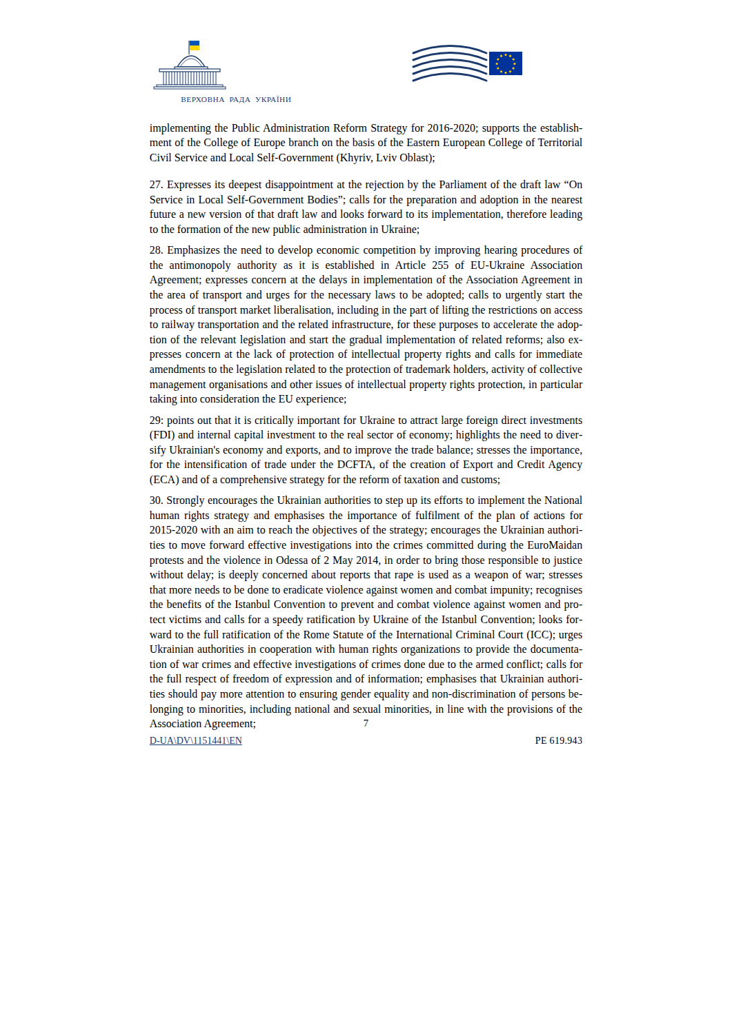ВЕРХОВНА РАДА УКРАЇНИ
implementing the Public Administration Reform Strategy for 2016-2020; supports the establishment of the College of Europe branch on the basis of the Eastern European College of Territorial Civil Service and Local Self-Government (Khyriv, Lviv Oblast);
27. Expresses its deepest disappointment at the rejection by the Parliament of the draft law “On Service in Local Self-Government Bodies”; calls for the preparation and adoption in the nearest future a new version of that draft law and looks forward to its implementation, therefore leading to the formation of the new public administration in Ukraine;
28. Emphasizes the need to develop economic competition by improving hearing procedures of the antimonopoly authority as it is established in Article 255 of EU-Ukraine Association Agreement; expresses concern at the delays in implementation of the Association Agreement in the area of transport and urges for the necessary laws to be adopted; calls to urgently start the process of transport market liberalisation, including in the part of lifting the restrictions on access to railway transportation and the related infrastructure, for these purposes to accelerate the adoption of the relevant legislation and start the gradual implementation of related reforms; also expresses concern at the lack of protection of intellectual property rights and calls for immediate amendments to the legislation related to the protection of trademark holders, activity of collective management organisations and other issues of intellectual property rights protection, in particular taking into consideration the EU experience;
29: points out that it is critically important for Ukraine to attract large foreign direct investments (FDI) and internal capital investment to the real sector of economy; highlights the need to diversify Ukrainian's economy and exports, and to improve the trade balance; stresses the importance, for the intensification of trade under the DCFTA, of the creation of Export and Credit Agency (ECA) and of a comprehensive strategy for the reform of taxation and customs;
30. Strongly encourages the Ukrainian authorities to step up its efforts to implement the National human rights strategy and emphasises the importance of fulfilment of the plan of actions for 2015-2020 with an aim to reach the objectives of the strategy; encourages the Ukrainian authorities to move forward effective investigations into the crimes committed during the EuroMaidan protests and the violence in Odessa of 2 May 2014, in order to bring those responsible to justice without delay; is deeply concerned about reports that rape is used as a weapon of war; stresses that more needs to be done to eradicate violence against women and combat impunity; recognises the benefits of the Istanbul Convention to prevent and combat violence against women and protect victims and calls for a speedy ratification by Ukraine of the Istanbul Convention; looks forward to the full ratification of the Rome Statute of the International Criminal Court (ICC); urges Ukrainian authorities in cooperation with human rights organizations to provide the documentation of war crimes and effective investigations of crimes done due to the armed conflict; calls for the full respect of freedom of expression and of information; emphasises that Ukrainian authorities should pay more attention to ensuring gender equality and non-discrimination of persons belonging to minorities, including national and sexual minorities, in line with the provisions of the Association Agreement;
7
D-UA\DV\1151441\EN PE 619.943